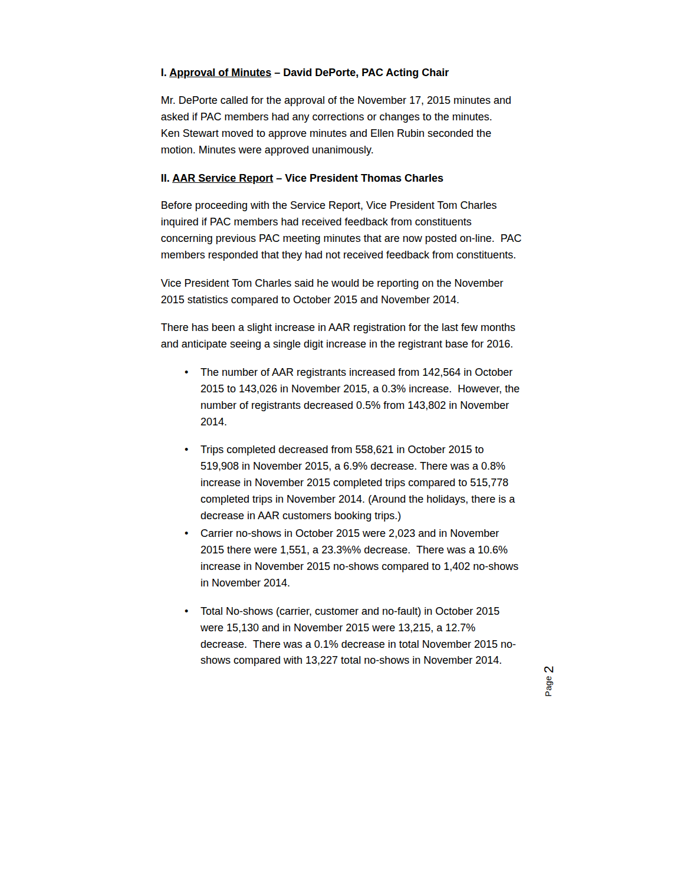I. Approval of Minutes – David DePorte, PAC Acting Chair
Mr. DePorte called for the approval of the November 17, 2015 minutes and asked if PAC members had any corrections or changes to the minutes.
Ken Stewart moved to approve minutes and Ellen Rubin seconded the motion. Minutes were approved unanimously.
II. AAR Service Report – Vice President Thomas Charles
Before proceeding with the Service Report, Vice President Tom Charles inquired if PAC members had received feedback from constituents concerning previous PAC meeting minutes that are now posted on-line. PAC members responded that they had not received feedback from constituents.
Vice President Tom Charles said he would be reporting on the November 2015 statistics compared to October 2015 and November 2014.
There has been a slight increase in AAR registration for the last few months and anticipate seeing a single digit increase in the registrant base for 2016.
The number of AAR registrants increased from 142,564 in October 2015 to 143,026 in November 2015, a 0.3% increase. However, the number of registrants decreased 0.5% from 143,802 in November 2014.
Trips completed decreased from 558,621 in October 2015 to 519,908 in November 2015, a 6.9% decrease. There was a 0.8% increase in November 2015 completed trips compared to 515,778 completed trips in November 2014. (Around the holidays, there is a decrease in AAR customers booking trips.)
Carrier no-shows in October 2015 were 2,023 and in November 2015 there were 1,551, a 23.3%% decrease. There was a 10.6% increase in November 2015 no-shows compared to 1,402 no-shows in November 2014.
Total No-shows (carrier, customer and no-fault) in October 2015 were 15,130 and in November 2015 were 13,215, a 12.7% decrease. There was a 0.1% decrease in total November 2015 no-shows compared with 13,227 total no-shows in November 2014.
Page 2